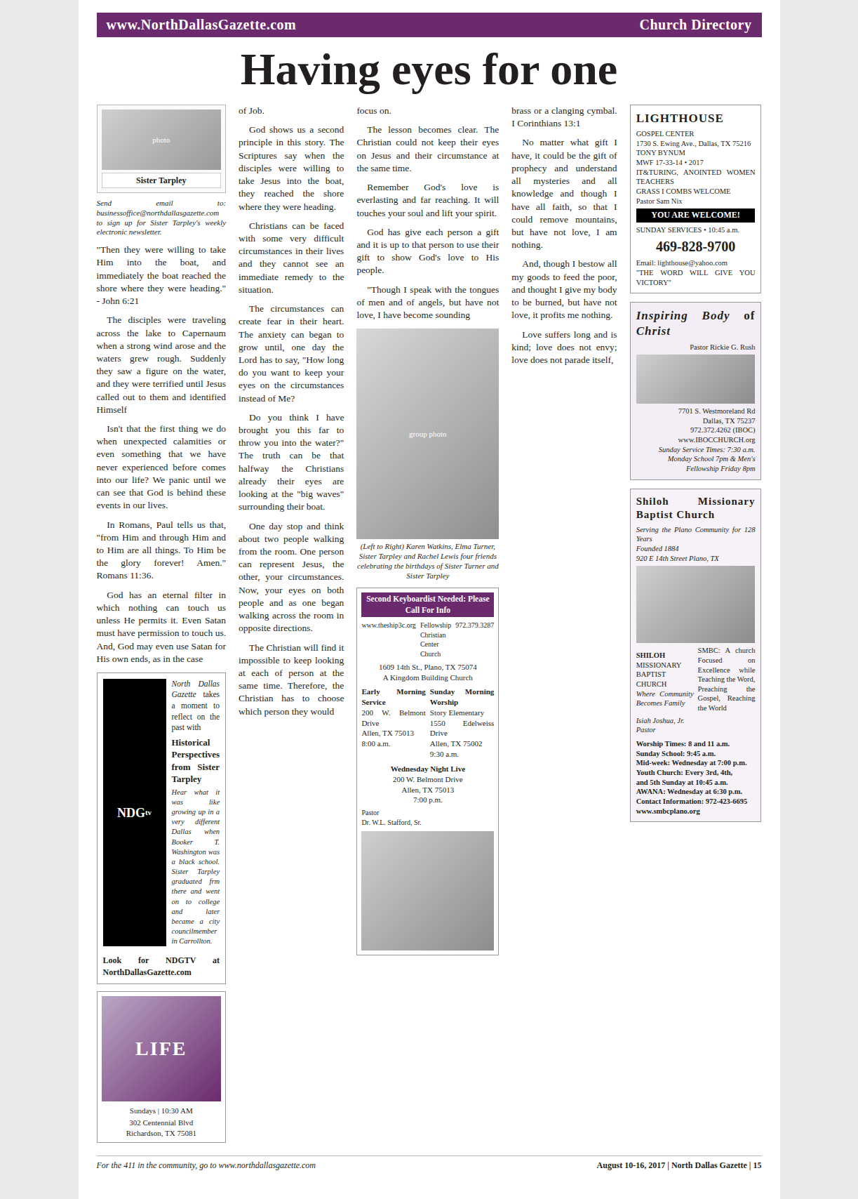www.NorthDallasGazette.com Church Directory
Having eyes for one
photo
Sister Tarpley
Send email to: businessoffice@northdallasgazette.com to sign up for Sister Tarpley's weekly electronic newsletter.
"Then they were willing to take Him into the boat, and immediately the boat reached the shore where they were heading." - John 6:21
The disciples were traveling across the lake to Capernaum when a strong wind arose and the waters grew rough. Suddenly they saw a figure on the water, and they were terrified until Jesus called out to them and identified Himself
Isn't that the first thing we do when unexpected calamities or even something that we have never experienced before comes into our life? We panic until we can see that God is behind these events in our lives.
In Romans, Paul tells us that, "from Him and through Him and to Him are all things. To Him be the glory forever! Amen." Romans 11:36.
God has an eternal filter in which nothing can touch us unless He permits it. Even Satan must have permission to touch us. And, God may even use Satan for His own ends, as in the case
NDGtv
North Dallas Gazette takes a moment to reflect on the past with
Historical Perspectives
from Sister Tarpley
Hear what it was like growing up in a very different Dallas when Booker T. Washington was a black school. Sister Tarpley graduated frm there and went on to college and later became a city councilmember in Carrollton.
Look for NDGTV at NorthDallasGazette.com
LIFE
Sundays | 10:30 AM
302 Centennial Blvd
Richardson, TX 75081
of Job.
God shows us a second principle in this story. The Scriptures say when the disciples were willing to take Jesus into the boat, they reached the shore where they were heading.
Christians can be faced with some very difficult circumstances in their lives and they cannot see an immediate remedy to the situation.
The circumstances can create fear in their heart. The anxiety can began to grow until, one day the Lord has to say, "How long do you want to keep your eyes on the circumstances instead of Me?
Do you think I have brought you this far to throw you into the water?" The truth can be that halfway the Christians already their eyes are looking at the "big waves" surrounding their boat.
One day stop and think about two people walking from the room. One person can represent Jesus, the other, your circumstances. Now, your eyes on both people and as one began walking across the room in opposite directions.
The Christian will find it impossible to keep looking at each of person at the same time. Therefore, the Christian has to choose which person they would
focus on.
The lesson becomes clear. The Christian could not keep their eyes on Jesus and their circumstance at the same time.
Remember God's love is everlasting and far reaching. It will touches your soul and lift your spirit.
God has give each person a gift and it is up to that person to use their gift to show God's love to His people.
"Though I speak with the tongues of men and of angels, but have not love, I have become sounding
group photo
(Left to Right) Karen Watkins, Elma Turner, Sister Tarpley and Rachel Lewis four friends celebrating the birthdays of Sister Turner and Sister Tarpley
Second Keyboardist Needed: Please Call For Info
www.theship3c.org
Fellowship Christian
Center Church
972.379.3287
1609 14th St., Plano, TX 75074
A Kingdom Building Church
Early Morning Service
200 W. Belmont Drive
Allen, TX 75013
8:00 a.m.
Sunday Morning Worship
Story Elementary
1550 Edelweiss Drive
Allen, TX 75002
9:30 a.m.
Wednesday Night Live
200 W. Belmont Drive
Allen, TX 75013
7:00 p.m.
Pastor
Dr. W.L. Stafford, Sr.
brass or a clanging cymbal. I Corinthians 13:1
No matter what gift I have, it could be the gift of prophecy and understand all mysteries and all knowledge and though I have all faith, so that I could remove mountains, but have not love, I am nothing.
And, though I bestow all my goods to feed the poor, and thought I give my body to be burned, but have not love, it profits me nothing.
Love suffers long and is kind; love does not envy; love does not parade itself,
LIGHTHOUSE
GOSPEL CENTER
1730 S. Ewing Ave., Dallas, TX 75216
TONY BYNUM
MWF 17-33-14 • 2017
IT&TURING, ANOINTED WOMEN TEACHERS
GRASS I COMBS WELCOME
Pastor Sam Nix
YOU ARE WELCOME!
SUNDAY SERVICES • 10:45 a.m.
469-828-9700
Email: lighthouse@yahoo.com
"THE WORD WILL GIVE YOU VICTORY"
Inspiring Body of Christ
Pastor Rickie G. Rush
7701 S. Westmoreland Rd
Dallas, TX 75237
972.372.4262 (IBOC)
www.IBOCCHURCH.org
Sunday Service Times: 7:30 a.m.
Monday School 7pm & Men's Fellowship Friday 8pm
Shiloh Missionary Baptist Church
Serving the Plano Community for 128 Years
Founded 1884
920 E 14th Street Plano, TX
SHILOH
MISSIONARY BAPTIST CHURCH
Where Community Becomes Family
SMBC: A church Focused on Excellence while Teaching the Word, Preaching the Gospel, Reaching the World
Isiah Joshua, Jr.
Pastor
Worship Times: 8 and 11 a.m.
Sunday School: 9:45 a.m.
Mid-week: Wednesday at 7:00 p.m.
Youth Church: Every 3rd, 4th,
and 5th Sunday at 10:45 a.m.
AWANA: Wednesday at 6:30 p.m.
Contact Information: 972-423-6695
www.smbcplano.org
For the 411 in the community, go to www.northdallasgazette.com August 10-16, 2017 | North Dallas Gazette | 15